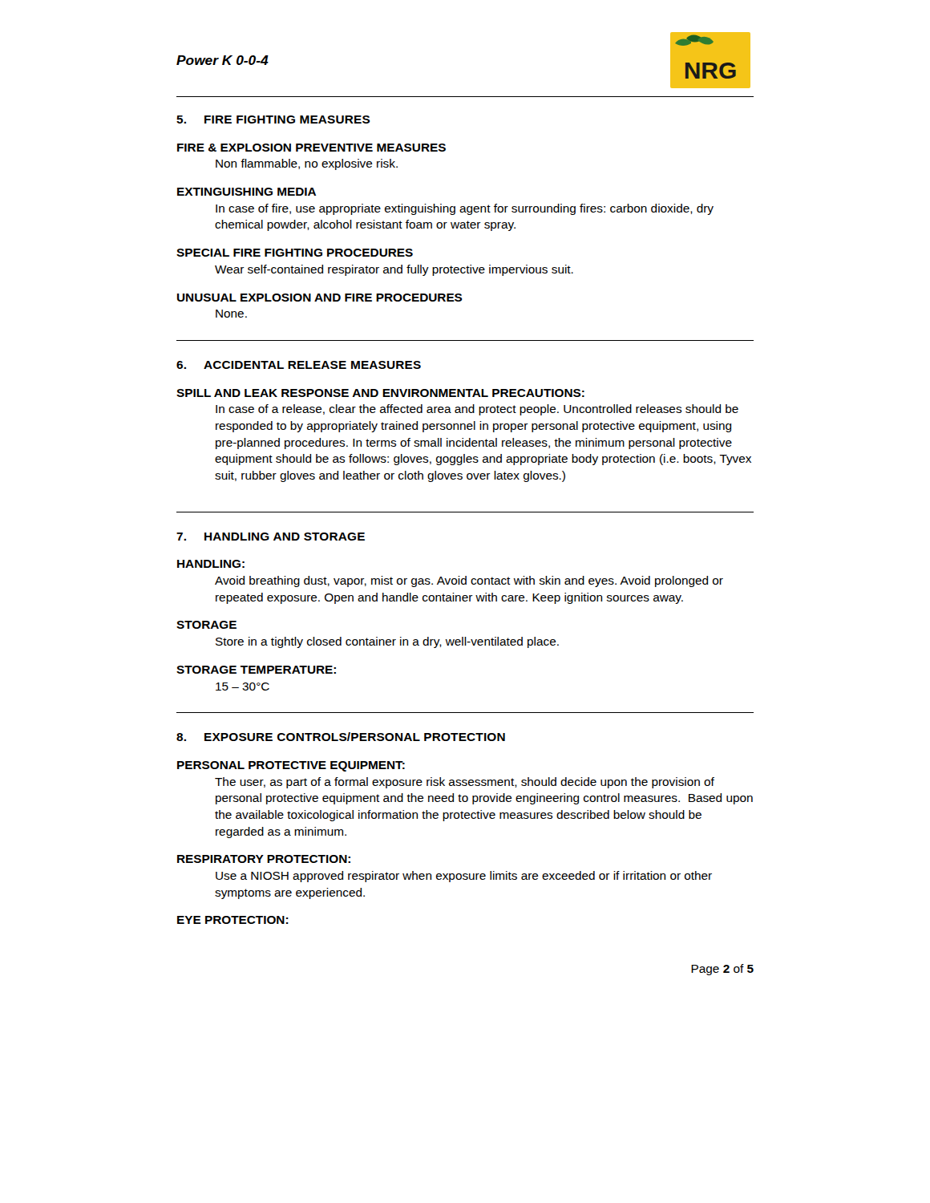Power K 0-0-4
NRG
5. FIRE FIGHTING MEASURES
FIRE & EXPLOSION PREVENTIVE MEASURES
Non flammable, no explosive risk.
EXTINGUISHING MEDIA
In case of fire, use appropriate extinguishing agent for surrounding fires: carbon dioxide, dry chemical powder, alcohol resistant foam or water spray.
SPECIAL FIRE FIGHTING PROCEDURES
Wear self-contained respirator and fully protective impervious suit.
UNUSUAL EXPLOSION AND FIRE PROCEDURES
None.
6. ACCIDENTAL RELEASE MEASURES
SPILL AND LEAK RESPONSE AND ENVIRONMENTAL PRECAUTIONS:
In case of a release, clear the affected area and protect people. Uncontrolled releases should be responded to by appropriately trained personnel in proper personal protective equipment, using pre-planned procedures. In terms of small incidental releases, the minimum personal protective equipment should be as follows: gloves, goggles and appropriate body protection (i.e. boots, Tyvex suit, rubber gloves and leather or cloth gloves over latex gloves.)
7. HANDLING AND STORAGE
HANDLING:
Avoid breathing dust, vapor, mist or gas. Avoid contact with skin and eyes. Avoid prolonged or repeated exposure. Open and handle container with care. Keep ignition sources away.
STORAGE
Store in a tightly closed container in a dry, well-ventilated place.
STORAGE TEMPERATURE:
15 – 30°C
8. EXPOSURE CONTROLS/PERSONAL PROTECTION
PERSONAL PROTECTIVE EQUIPMENT:
The user, as part of a formal exposure risk assessment, should decide upon the provision of personal protective equipment and the need to provide engineering control measures. Based upon the available toxicological information the protective measures described below should be regarded as a minimum.
RESPIRATORY PROTECTION:
Use a NIOSH approved respirator when exposure limits are exceeded or if irritation or other symptoms are experienced.
EYE PROTECTION:
Page 2 of 5